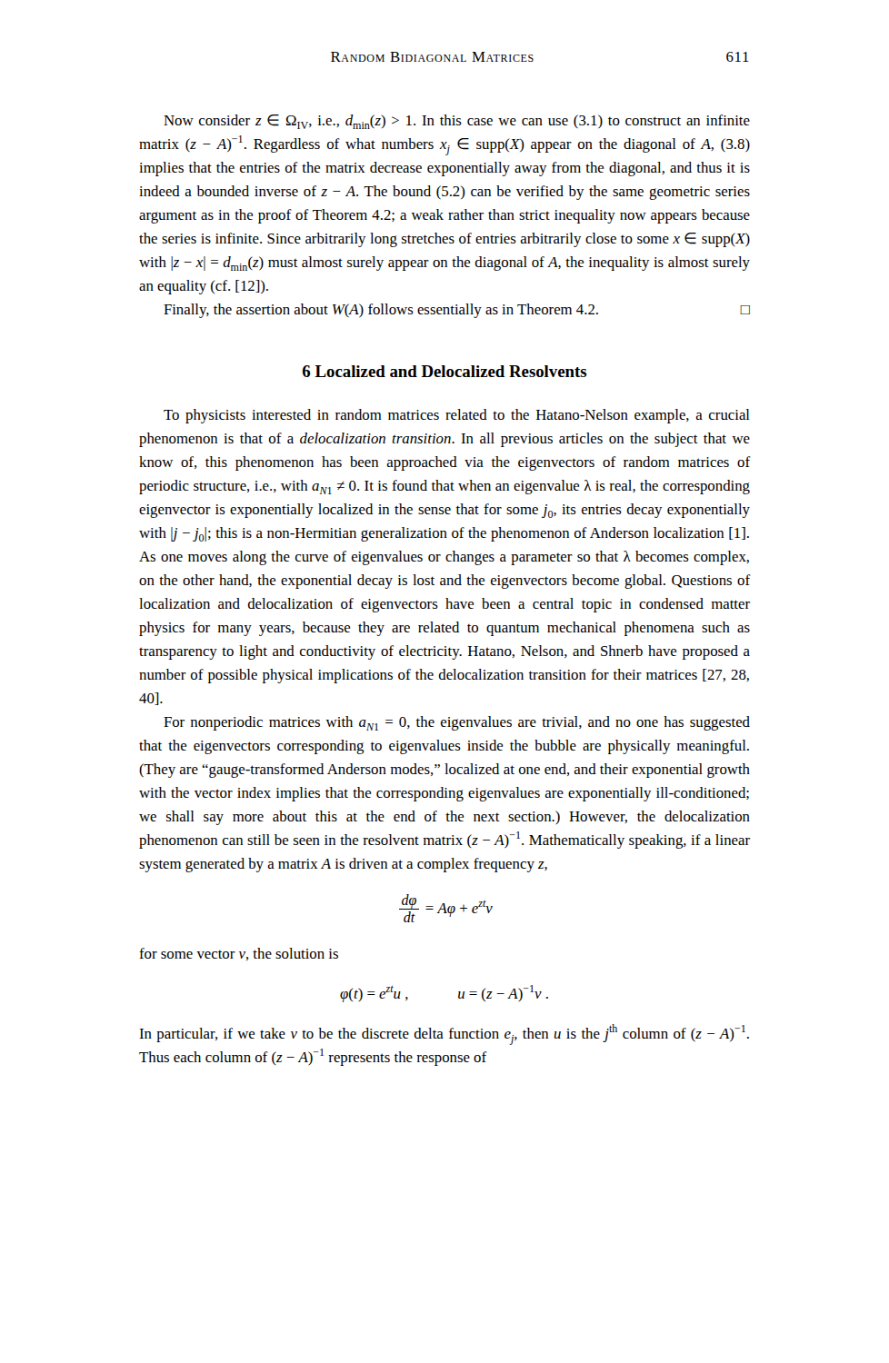Random Bidiagonal Matrices 611
Now consider z ∈ ΩIV, i.e., dmin(z) > 1. In this case we can use (3.1) to construct an infinite matrix (z − A)−1. Regardless of what numbers xj ∈ supp(X) appear on the diagonal of A, (3.8) implies that the entries of the matrix decrease exponentially away from the diagonal, and thus it is indeed a bounded inverse of z − A. The bound (5.2) can be verified by the same geometric series argument as in the proof of Theorem 4.2; a weak rather than strict inequality now appears because the series is infinite. Since arbitrarily long stretches of entries arbitrarily close to some x ∈ supp(X) with |z − x| = dmin(z) must almost surely appear on the diagonal of A, the inequality is almost surely an equality (cf. [12]).
Finally, the assertion about W(A) follows essentially as in Theorem 4.2. □
6 Localized and Delocalized Resolvents
To physicists interested in random matrices related to the Hatano-Nelson example, a crucial phenomenon is that of a delocalization transition. In all previous articles on the subject that we know of, this phenomenon has been approached via the eigenvectors of random matrices of periodic structure, i.e., with aN1 ≠ 0. It is found that when an eigenvalue λ is real, the corresponding eigenvector is exponentially localized in the sense that for some j0, its entries decay exponentially with |j − j0|; this is a non-Hermitian generalization of the phenomenon of Anderson localization [1]. As one moves along the curve of eigenvalues or changes a parameter so that λ becomes complex, on the other hand, the exponential decay is lost and the eigenvectors become global. Questions of localization and delocalization of eigenvectors have been a central topic in condensed matter physics for many years, because they are related to quantum mechanical phenomena such as transparency to light and conductivity of electricity. Hatano, Nelson, and Shnerb have proposed a number of possible physical implications of the delocalization transition for their matrices [27, 28, 40].
For nonperiodic matrices with aN1 = 0, the eigenvalues are trivial, and no one has suggested that the eigenvectors corresponding to eigenvalues inside the bubble are physically meaningful. (They are “gauge-transformed Anderson modes,” localized at one end, and their exponential growth with the vector index implies that the corresponding eigenvalues are exponentially ill-conditioned; we shall say more about this at the end of the next section.) However, the delocalization phenomenon can still be seen in the resolvent matrix (z − A)−1. Mathematically speaking, if a linear system generated by a matrix A is driven at a complex frequency z,
dφ dt = Aφ + eztv
for some vector v, the solution is
φ(t) = eztu , u = (z − A)−1v .
In particular, if we take v to be the discrete delta function ej, then u is the jth column of (z − A)−1. Thus each column of (z − A)−1 represents the response of